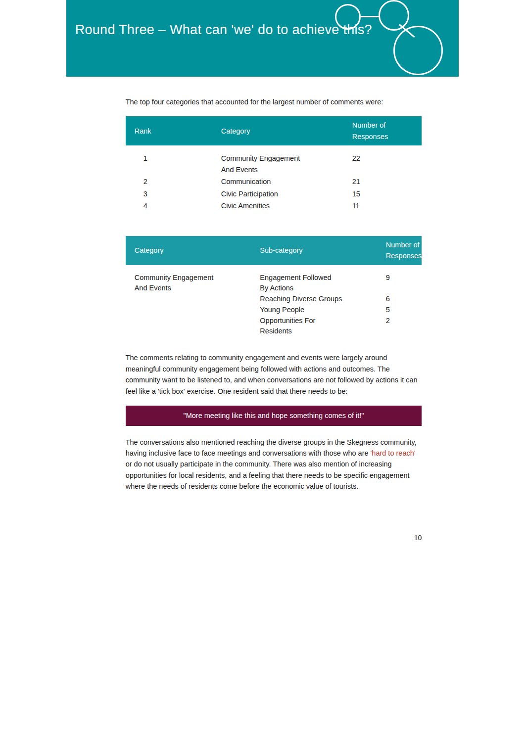Round Three – What can 'we' do to achieve this?
The top four categories that accounted for the largest number of comments were:
| Rank | Category | Number of Responses |
| 1 | Community Engagement And Events | 22 |
| 2 | Communication | 21 |
| 3 | Civic Participation | 15 |
| 4 | Civic Amenities | 11 |
| Category | Sub-category | Number of Responses |
| Community Engagement And Events | Engagement Followed By Actions Reaching Diverse Groups Young People Opportunities For Residents | 9 6 5 2 |
The comments relating to community engagement and events were largely around meaningful community engagement being followed with actions and outcomes. The community want to be listened to, and when conversations are not followed by actions it can feel like a 'tick box' exercise. One resident said that there needs to be:
"More meeting like this and hope something comes of it!"
The conversations also mentioned reaching the diverse groups in the Skegness community, having inclusive face to face meetings and conversations with those who are 'hard to reach' or do not usually participate in the community. There was also mention of increasing opportunities for local residents, and a feeling that there needs to be specific engagement where the needs of residents come before the economic value of tourists.
10